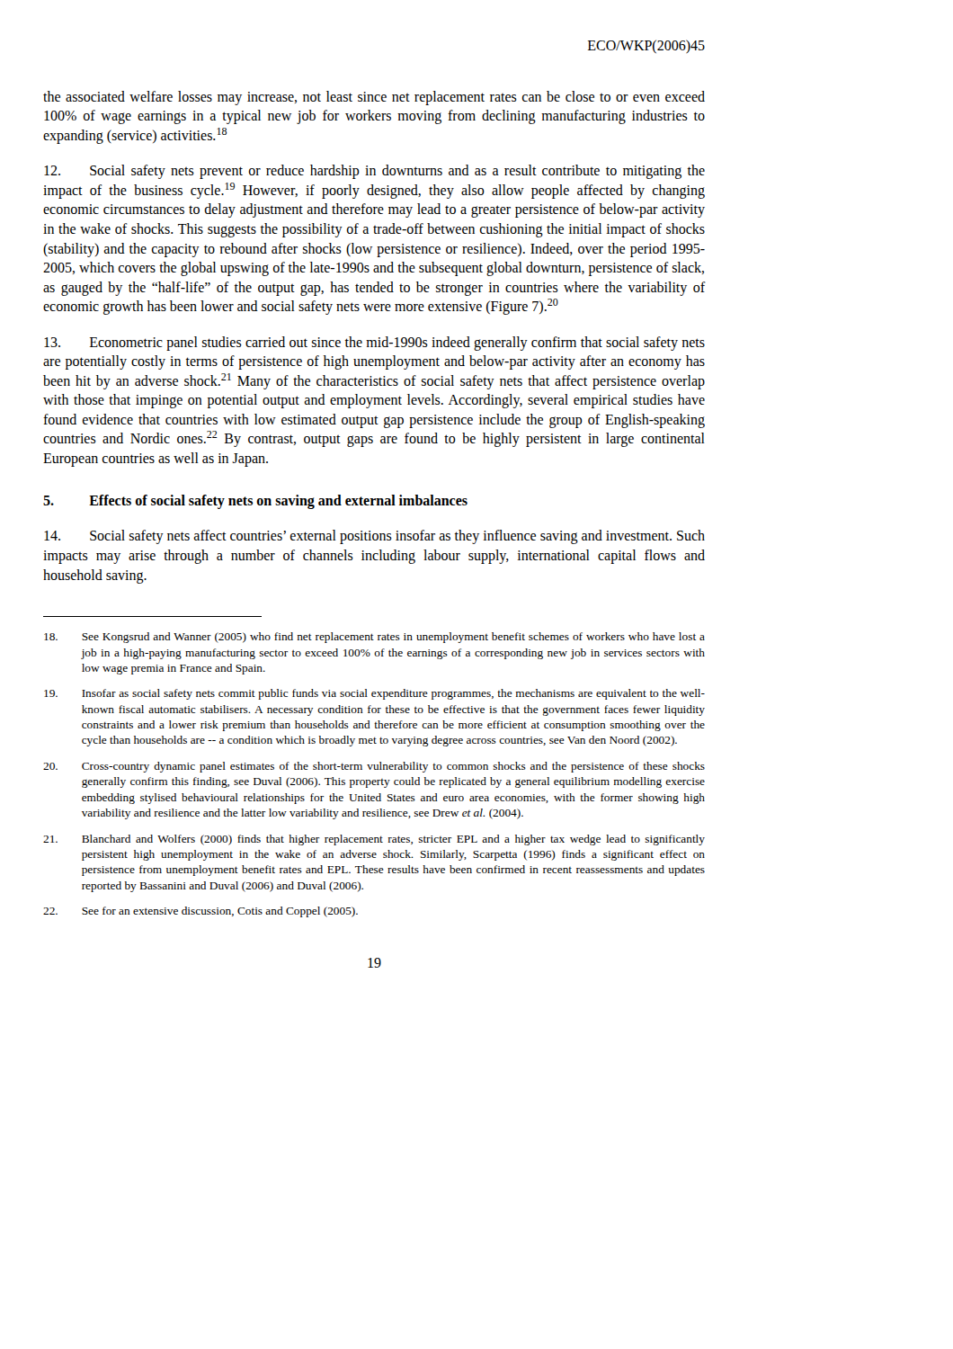ECO/WKP(2006)45
the associated welfare losses may increase, not least since net replacement rates can be close to or even exceed 100% of wage earnings in a typical new job for workers moving from declining manufacturing industries to expanding (service) activities.18
12. Social safety nets prevent or reduce hardship in downturns and as a result contribute to mitigating the impact of the business cycle.19 However, if poorly designed, they also allow people affected by changing economic circumstances to delay adjustment and therefore may lead to a greater persistence of below-par activity in the wake of shocks. This suggests the possibility of a trade-off between cushioning the initial impact of shocks (stability) and the capacity to rebound after shocks (low persistence or resilience). Indeed, over the period 1995-2005, which covers the global upswing of the late-1990s and the subsequent global downturn, persistence of slack, as gauged by the “half-life” of the output gap, has tended to be stronger in countries where the variability of economic growth has been lower and social safety nets were more extensive (Figure 7).20
13. Econometric panel studies carried out since the mid-1990s indeed generally confirm that social safety nets are potentially costly in terms of persistence of high unemployment and below-par activity after an economy has been hit by an adverse shock.21 Many of the characteristics of social safety nets that affect persistence overlap with those that impinge on potential output and employment levels. Accordingly, several empirical studies have found evidence that countries with low estimated output gap persistence include the group of English-speaking countries and Nordic ones.22 By contrast, output gaps are found to be highly persistent in large continental European countries as well as in Japan.
5. Effects of social safety nets on saving and external imbalances
14. Social safety nets affect countries’ external positions insofar as they influence saving and investment. Such impacts may arise through a number of channels including labour supply, international capital flows and household saving.
18.
See Kongsrud and Wanner (2005) who find net replacement rates in unemployment benefit schemes of workers who have lost a job in a high-paying manufacturing sector to exceed 100% of the earnings of a corresponding new job in services sectors with low wage premia in France and Spain.
19.
Insofar as social safety nets commit public funds via social expenditure programmes, the mechanisms are equivalent to the well-known fiscal automatic stabilisers. A necessary condition for these to be effective is that the government faces fewer liquidity constraints and a lower risk premium than households and therefore can be more efficient at consumption smoothing over the cycle than households are -- a condition which is broadly met to varying degree across countries, see Van den Noord (2002).
20.
Cross-country dynamic panel estimates of the short-term vulnerability to common shocks and the persistence of these shocks generally confirm this finding, see Duval (2006). This property could be replicated by a general equilibrium modelling exercise embedding stylised behavioural relationships for the United States and euro area economies, with the former showing high variability and resilience and the latter low variability and resilience, see Drew et al. (2004).
21.
Blanchard and Wolfers (2000) finds that higher replacement rates, stricter EPL and a higher tax wedge lead to significantly persistent high unemployment in the wake of an adverse shock. Similarly, Scarpetta (1996) finds a significant effect on persistence from unemployment benefit rates and EPL. These results have been confirmed in recent reassessments and updates reported by Bassanini and Duval (2006) and Duval (2006).
22.
See for an extensive discussion, Cotis and Coppel (2005).
19